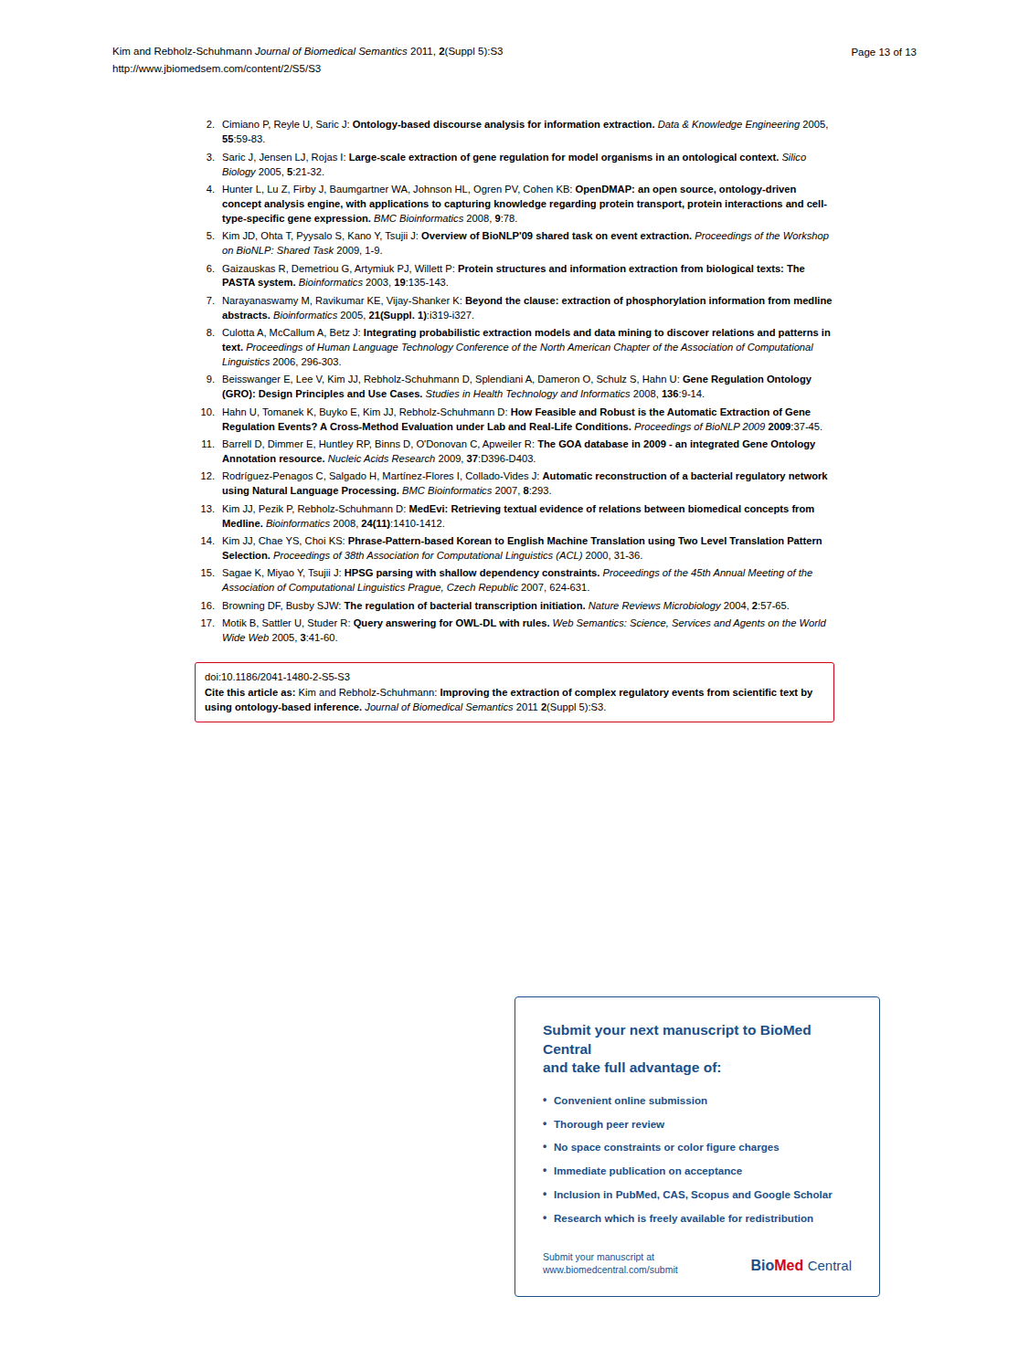Kim and Rebholz-Schuhmann Journal of Biomedical Semantics 2011, 2(Suppl 5):S3
http://www.jbiomedsem.com/content/2/S5/S3
Page 13 of 13
Cimiano P, Reyle U, Saric J: Ontology-based discourse analysis for information extraction. Data & Knowledge Engineering 2005, 55:59-83.
Saric J, Jensen LJ, Rojas I: Large-scale extraction of gene regulation for model organisms in an ontological context. Silico Biology 2005, 5:21-32.
Hunter L, Lu Z, Firby J, Baumgartner WA, Johnson HL, Ogren PV, Cohen KB: OpenDMAP: an open source, ontology-driven concept analysis engine, with applications to capturing knowledge regarding protein transport, protein interactions and cell-type-specific gene expression. BMC Bioinformatics 2008, 9:78.
Kim JD, Ohta T, Pyysalo S, Kano Y, Tsujii J: Overview of BioNLP'09 shared task on event extraction. Proceedings of the Workshop on BioNLP: Shared Task 2009, 1-9.
Gaizauskas R, Demetriou G, Artymiuk PJ, Willett P: Protein structures and information extraction from biological texts: The PASTA system. Bioinformatics 2003, 19:135-143.
Narayanaswamy M, Ravikumar KE, Vijay-Shanker K: Beyond the clause: extraction of phosphorylation information from medline abstracts. Bioinformatics 2005, 21(Suppl. 1):i319-i327.
Culotta A, McCallum A, Betz J: Integrating probabilistic extraction models and data mining to discover relations and patterns in text. Proceedings of Human Language Technology Conference of the North American Chapter of the Association of Computational Linguistics 2006, 296-303.
Beisswanger E, Lee V, Kim JJ, Rebholz-Schuhmann D, Splendiani A, Dameron O, Schulz S, Hahn U: Gene Regulation Ontology (GRO): Design Principles and Use Cases. Studies in Health Technology and Informatics 2008, 136:9-14.
Hahn U, Tomanek K, Buyko E, Kim JJ, Rebholz-Schuhmann D: How Feasible and Robust is the Automatic Extraction of Gene Regulation Events? A Cross-Method Evaluation under Lab and Real-Life Conditions. Proceedings of BioNLP 2009 2009:37-45.
Barrell D, Dimmer E, Huntley RP, Binns D, O'Donovan C, Apweiler R: The GOA database in 2009 - an integrated Gene Ontology Annotation resource. Nucleic Acids Research 2009, 37:D396-D403.
Rodríguez-Penagos C, Salgado H, Martínez-Flores I, Collado-Vides J: Automatic reconstruction of a bacterial regulatory network using Natural Language Processing. BMC Bioinformatics 2007, 8:293.
Kim JJ, Pezik P, Rebholz-Schuhmann D: MedEvi: Retrieving textual evidence of relations between biomedical concepts from Medline. Bioinformatics 2008, 24(11):1410-1412.
Kim JJ, Chae YS, Choi KS: Phrase-Pattern-based Korean to English Machine Translation using Two Level Translation Pattern Selection. Proceedings of 38th Association for Computational Linguistics (ACL) 2000, 31-36.
Sagae K, Miyao Y, Tsujii J: HPSG parsing with shallow dependency constraints. Proceedings of the 45th Annual Meeting of the Association of Computational Linguistics Prague, Czech Republic 2007, 624-631.
Browning DF, Busby SJW: The regulation of bacterial transcription initiation. Nature Reviews Microbiology 2004, 2:57-65.
Motik B, Sattler U, Studer R: Query answering for OWL-DL with rules. Web Semantics: Science, Services and Agents on the World Wide Web 2005, 3:41-60.
doi:10.1186/2041-1480-2-S5-S3
Cite this article as: Kim and Rebholz-Schuhmann: Improving the extraction of complex regulatory events from scientific text by using ontology-based inference. Journal of Biomedical Semantics 2011 2(Suppl 5):S3.
Submit your next manuscript to BioMed Central
and take full advantage of:
Convenient online submission
Thorough peer review
No space constraints or color figure charges
Immediate publication on acceptance
Inclusion in PubMed, CAS, Scopus and Google Scholar
Research which is freely available for redistribution
Submit your manuscript at
www.biomedcentral.com/submit
Bio Med Central